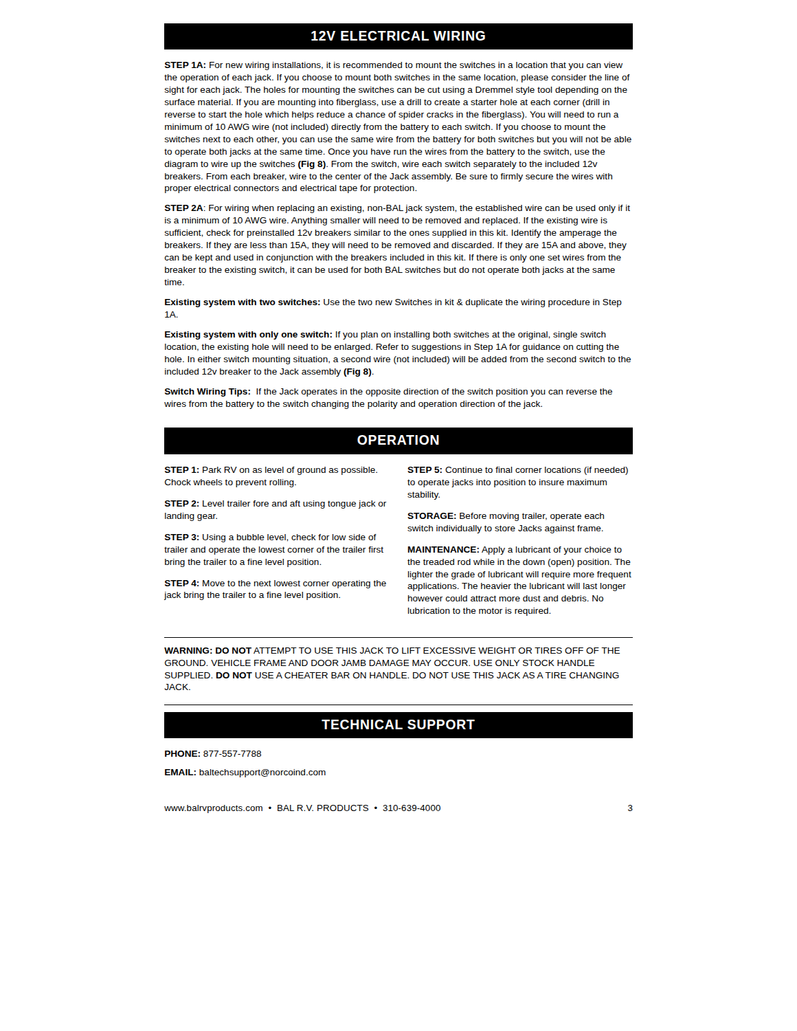12V Electrical Wiring
STEP 1A: For new wiring installations, it is recommended to mount the switches in a location that you can view the operation of each jack. If you choose to mount both switches in the same location, please consider the line of sight for each jack. The holes for mounting the switches can be cut using a Dremmel style tool depending on the surface material. If you are mounting into fiberglass, use a drill to create a starter hole at each corner (drill in reverse to start the hole which helps reduce a chance of spider cracks in the fiberglass). You will need to run a minimum of 10 AWG wire (not included) directly from the battery to each switch. If you choose to mount the switches next to each other, you can use the same wire from the battery for both switches but you will not be able to operate both jacks at the same time. Once you have run the wires from the battery to the switch, use the diagram to wire up the switches (Fig 8). From the switch, wire each switch separately to the included 12v breakers. From each breaker, wire to the center of the Jack assembly. Be sure to firmly secure the wires with proper electrical connectors and electrical tape for protection.
STEP 2A: For wiring when replacing an existing, non-BAL jack system, the established wire can be used only if it is a minimum of 10 AWG wire. Anything smaller will need to be removed and replaced. If the existing wire is sufficient, check for preinstalled 12v breakers similar to the ones supplied in this kit. Identify the amperage the breakers. If they are less than 15A, they will need to be removed and discarded. If they are 15A and above, they can be kept and used in conjunction with the breakers included in this kit. If there is only one set wires from the breaker to the existing switch, it can be used for both BAL switches but do not operate both jacks at the same time.
Existing system with two switches: Use the two new Switches in kit & duplicate the wiring procedure in Step 1A.
Existing system with only one switch: If you plan on installing both switches at the original, single switch location, the existing hole will need to be enlarged. Refer to suggestions in Step 1A for guidance on cutting the hole. In either switch mounting situation, a second wire (not included) will be added from the second switch to the included 12v breaker to the Jack assembly (Fig 8).
Switch Wiring Tips: If the Jack operates in the opposite direction of the switch position you can reverse the wires from the battery to the switch changing the polarity and operation direction of the jack.
Operation
STEP 1: Park RV on as level of ground as possible. Chock wheels to prevent rolling.
STEP 2: Level trailer fore and aft using tongue jack or landing gear.
STEP 3: Using a bubble level, check for low side of trailer and operate the lowest corner of the trailer first bring the trailer to a fine level position.
STEP 4: Move to the next lowest corner operating the jack bring the trailer to a fine level position.
STEP 5: Continue to final corner locations (if needed) to operate jacks into position to insure maximum stability.
STORAGE: Before moving trailer, operate each switch individually to store Jacks against frame.
MAINTENANCE: Apply a lubricant of your choice to the treaded rod while in the down (open) position. The lighter the grade of lubricant will require more frequent applications. The heavier the lubricant will last longer however could attract more dust and debris. No lubrication to the motor is required.
WARNING: DO NOT ATTEMPT TO USE THIS JACK TO LIFT EXCESSIVE WEIGHT OR TIRES OFF OF THE GROUND. VEHICLE FRAME AND DOOR JAMB DAMAGE MAY OCCUR. USE ONLY STOCK HANDLE SUPPLIED. DO NOT USE A CHEATER BAR ON HANDLE. DO NOT USE THIS JACK AS A TIRE CHANGING JACK.
Technical Support
PHONE: 877-557-7788
EMAIL: baltechsupport@norcoind.com
www.balrvproducts.com • BAL R.V. PRODUCTS • 310-639-4000
3